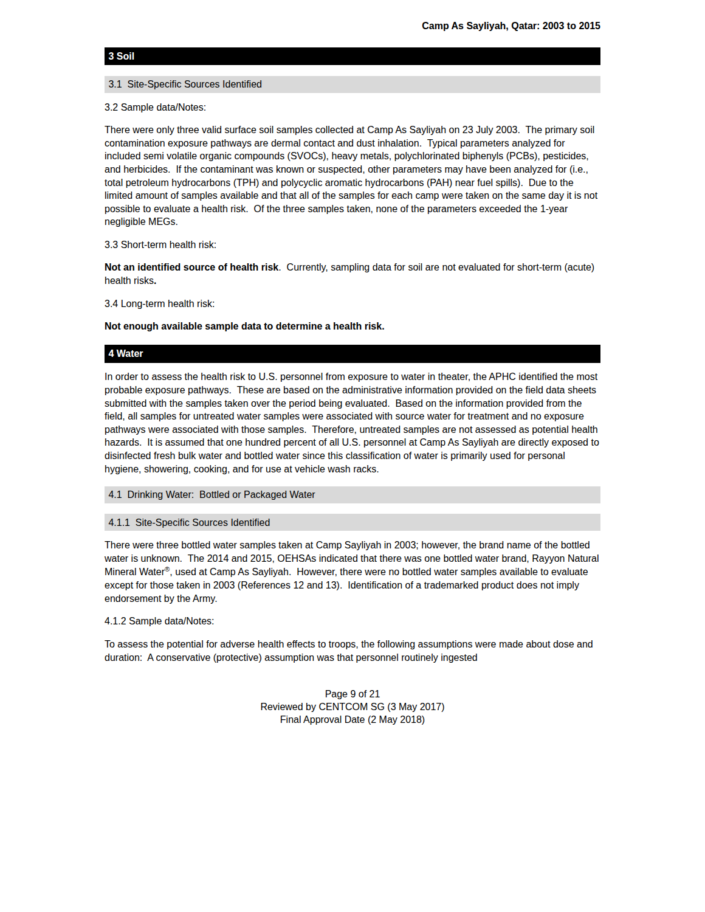Camp As Sayliyah, Qatar: 2003 to 2015
3 Soil
3.1 Site-Specific Sources Identified
3.2 Sample data/Notes:
There were only three valid surface soil samples collected at Camp As Sayliyah on 23 July 2003. The primary soil contamination exposure pathways are dermal contact and dust inhalation. Typical parameters analyzed for included semi volatile organic compounds (SVOCs), heavy metals, polychlorinated biphenyls (PCBs), pesticides, and herbicides. If the contaminant was known or suspected, other parameters may have been analyzed for (i.e., total petroleum hydrocarbons (TPH) and polycyclic aromatic hydrocarbons (PAH) near fuel spills). Due to the limited amount of samples available and that all of the samples for each camp were taken on the same day it is not possible to evaluate a health risk. Of the three samples taken, none of the parameters exceeded the 1-year negligible MEGs.
3.3 Short-term health risk:
Not an identified source of health risk. Currently, sampling data for soil are not evaluated for short-term (acute) health risks.
3.4 Long-term health risk:
Not enough available sample data to determine a health risk.
4 Water
In order to assess the health risk to U.S. personnel from exposure to water in theater, the APHC identified the most probable exposure pathways. These are based on the administrative information provided on the field data sheets submitted with the samples taken over the period being evaluated. Based on the information provided from the field, all samples for untreated water samples were associated with source water for treatment and no exposure pathways were associated with those samples. Therefore, untreated samples are not assessed as potential health hazards. It is assumed that one hundred percent of all U.S. personnel at Camp As Sayliyah are directly exposed to disinfected fresh bulk water and bottled water since this classification of water is primarily used for personal hygiene, showering, cooking, and for use at vehicle wash racks.
4.1 Drinking Water: Bottled or Packaged Water
4.1.1 Site-Specific Sources Identified
There were three bottled water samples taken at Camp Sayliyah in 2003; however, the brand name of the bottled water is unknown. The 2014 and 2015, OEHSAs indicated that there was one bottled water brand, Rayyon Natural Mineral Water®, used at Camp As Sayliyah. However, there were no bottled water samples available to evaluate except for those taken in 2003 (References 12 and 13). Identification of a trademarked product does not imply endorsement by the Army.
4.1.2 Sample data/Notes:
To assess the potential for adverse health effects to troops, the following assumptions were made about dose and duration: A conservative (protective) assumption was that personnel routinely ingested
Page 9 of 21
Reviewed by CENTCOM SG (3 May 2017)
Final Approval Date (2 May 2018)